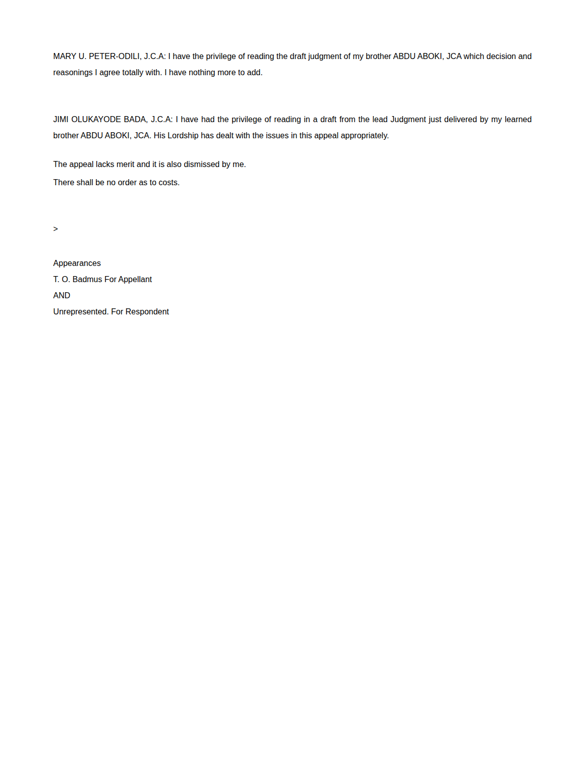MARY U. PETER-ODILI, J.C.A: I have the privilege of reading the draft judgment of my brother ABDU ABOKI, JCA which decision and reasonings I agree totally with. I have nothing more to add.
JIMI OLUKAYODE BADA, J.C.A: I have had the privilege of reading in a draft from the lead Judgment just delivered by my learned brother ABDU ABOKI, JCA. His Lordship has dealt with the issues in this appeal appropriately.
The appeal lacks merit and it is also dismissed by me.
There shall be no order as to costs.
>
Appearances
T. O. Badmus For Appellant
AND
Unrepresented. For Respondent